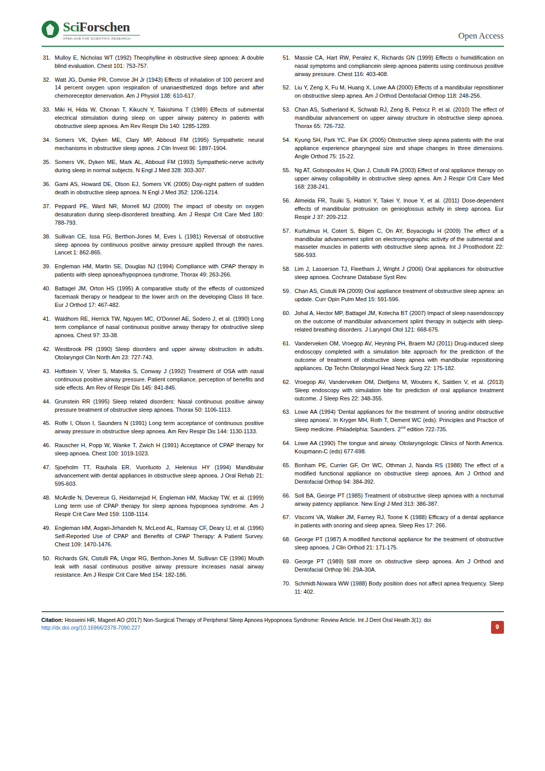Sci Forschen
Open HUB for Scientific Research
Open Access
31. Mulloy E, Nicholas WT (1992) Theophylline in obstructive sleep apnoea: A double blind evaluation. Chest 101: 753-757.
32. Watt JG, Dumke PR, Comroe JH Jr (1943) Effects of inhalation of 100 percent and 14 percent oxygen upon respiration of unanaesthetized dogs before and after chemoreceptor denervation. Am J Physiol 138: 610-617.
33. Miki H, Hida W, Chonan T, Kikuchi Y, Takishima T (1989) Effects of submental electrical stimulation during sleep on upper airway patency in patients with obstructive sleep apnoea. Am Rev Respir Dis 140: 1285-1289.
34. Somers VK, Dyken ME, Clary MP, Abboud FM (1995) Sympathetic neural mechanisms in obstructive sleep apnea. J Clin Invest 96: 1897-1904.
35. Somers VK, Dyken ME, Mark AL, Abboud FM (1993) Sympathetic-nerve activity during sleep in normal subjects. N Engl J Med 328: 303-307.
36. Gami AS, Howard DE, Olson EJ, Somers VK (2005) Day-night pattern of sudden death in obstructive sleep apnoea. N Engl J Med 352: 1206-1214.
37. Peppard PE, Ward NR, Morrell MJ (2009) The impact of obesity on oxygen desaturation during sleep-disordered breathing. Am J Respir Crit Care Med 180: 788-793.
38. Sullivan CE, Issa FG, Berthon-Jones M, Eves L (1981) Reversal of obstructive sleep apnoea by continuous positive airway pressure applied through the nares. Lancet 1: 862-865.
39. Engleman HM, Martin SE, Douglas NJ (1994) Compliance with CPAP therapy in patients with sleep apnoea/hypopnoea syndrome. Thorax 49: 263-266.
40. Battagel JM, Orton HS (1995) A comparative study of the effects of customized facemask therapy or headgear to the lower arch on the developing Class III face. Eur J Orthod 17: 467-482.
41. Waldhom RE, Herrick TW, Nguyen MC, O'Donnel AE, Sodero J, et al. (1990) Long term compliance of nasal continuous positive airway therapy for obstructive sleep apnoea. Chest 97: 33-38.
42. Westbrook PR (1990) Sleep disorders and upper airway obstruction in adults. Otolaryngol Clin North Am 23: 727-743.
43. Hoffstein V, Viner S, Mateika S, Conway J (1992) Treatment of OSA with nasal continuous positive airway pressure. Patient compliance, perception of benefits and side effects. Am Rev of Respir Dis 145: 841-845.
44. Grunstein RR (1995) Sleep related disorders: Nasal continuous positive airway pressure treatment of obstructive sleep apnoea. Thorax 50: 1106-1113.
45. Rolfe I, Olson I, Saunders N (1991) Long term acceptance of continuous positive airway pressure in obstructive sleep apnoea. Am Rev Respir Dis 144: 1130-1133.
46. Rauscher H, Popp W, Wanke T, Zwich H (1991) Acceptance of CPAP therapy for sleep apnoea. Chest 100: 1019-1023.
47. Sjoeholm TT, Rauhala ER, Vuoriluoto J, Helenius HY (1994) Mandibular advancement with dental appliances in obstructive sleep apnoea. J Oral Rehab 21: 595-603.
48. McArdle N, Devereux G, Heidarnejad H, Engleman HM, Mackay TW, et al. (1999) Long term use of CPAP therapy for sleep apnoea hypopnoea syndrome. Am J Respir Crit Care Med 159: 1108-1114.
49. Engleman HM, Asgari-Jirhandeh N, McLeod AL, Ramsay CF, Deary IJ, et al. (1996) Self-Reported Use of CPAP and Benefits of CPAP Therapy: A Patient Survey. Chest 109: 1470-1476.
50. Richards GN, Cistulli PA, Ungar RG, Berthon-Jones M, Sullivan CE (1996) Mouth leak with nasal continuous positive airway pressure increases nasal airway resistance. Am J Respir Crit Care Med 154: 182-186.
51. Massie CA, Hart RW, Peralez K, Richards GN (1999) Effects o humidification on nasal symptoms and compliancein sleep apnoea patients using continuous positive airway pressure. Chest 116: 403-408.
52. Liu Y, Zeng X, Fu M, Huang X, Lowe AA (2000) Effects of a mandibular repositioner on obstructive sleep apnea. Am J Orthod Dentofacial Orthop 118: 248-256.
53. Chan AS, Sutherland K, Schwab RJ, Zeng B, Petocz P, et al. (2010) The effect of mandibular advancement on upper airway structure in obstructive sleep apnoea. Thorax 65: 726-732.
54. Kyung SH, Park YC, Pae EK (2005) Obstructive sleep apnea patients with the oral appliance experience pharyngeal size and shape changes in three dimensions. Angle Orthod 75: 15-22.
55. Ng AT, Gotsopoulos H, Qian J, Cistulli PA (2003) Effect of oral appliance therapy on upper airway collapsibility in obstructive sleep apnea. Am J Respir Crit Care Med 168: 238-241.
56. Almeida FR, Tsuiki S, Hattori Y, Takei Y, Inoue Y, et al. (2011) Dose-dependent effects of mandibular protrusion on genioglossus activity in sleep apnoea. Eur Respir J 37: 209-212.
57. Kurtulmus H, Cotert S, Bilgen C, On AY, Boyacioglu H (2009) The effect of a mandibular advancement splint on electromyographic activity of the submental and masseter muscles in patients with obstructive sleep apnea. Int J Prosthodont 22: 586-593.
58. Lim J, Lasserson TJ, Fleetham J, Wright J (2006) Oral appliances for obstructive sleep apnoea. Cochrane Database Syst Rev.
59. Chan AS, Cistulli PA (2009) Oral appliance treatment of obstructive sleep apnea: an update. Curr Opin Pulm Med 15: 591-596.
60. Johal A, Hector MP, Battagel JM, Kotecha BT (2007) Impact of sleep nasendoscopy on the outcome of mandibular advancement splint therapy in subjects with sleep-related breathing disorders. J Laryngol Otol 121: 668-675.
61. Vanderveken OM, Vroegop AV, Heyning PH, Braem MJ (2011) Drug-induced sleep endoscopy completed with a simulation bite approach for the prediction of the outcome of treatment of obstructive sleep apnea with mandibular repositioning appliances. Op Techn Otolaryngol Head Neck Surg 22: 175-182.
62. Vroegop AV, Vanderveken OM, Dieltjens M, Wouters K, Saldien V, et al. (2013) Sleep endoscopy with simulation bite for prediction of oral appliance treatment outcome. J Sleep Res 22: 348-355.
63. Lowe AA (1994) 'Dental appliances for the treatment of snoring and/or obstructive sleep apnoea'. In Kryger MH, Roth T, Dement WC (eds). Principles and Practice of Sleep medicine. Philadelphia: Saunders. 2nd edition 722-735.
64. Lowe AA (1990) The tongue and airway. Otolaryngologic Clinics of North America. Koupmann-C (eds) 677-698.
65. Bonham PE, Currier GF, Orr WC, Othman J, Nanda RS (1988) The effect of a modified functional appliance on obstructive sleep apnoea. Am J Orthod and Dentofacial Orthop 94: 384-392.
66. Soll BA, George PT (1985) Treatment of obstructive sleep apnoea with a nocturnal airway patency appliance. New Engl J Med 313: 386-387.
67. Viscomi VA, Walker JM, Farney RJ, Toone K (1988) Efficacy of a dental appliance in patients with snoring and sleep apnea. Sleep Res 17: 266.
68. George PT (1987) A modified functional appliance for the treatment of obstructive sleep apnoea. J Clin Orthod 21: 171-175.
69. George PT (1989) Still more on obstructive sleep apnoea. Am J Orthod and Dentofacial Orthop 96: 29A-30A.
70. Schmidt-Nowara WW (1988) Body position does not affect apnea frequency. Sleep 11: 402.
Citation: Hosseini HR, Mageet AO (2017) Non-Surgical Therapy of Peripheral Sleep Apnoea Hypopnoea Syndrome: Review Article. Int J Dent Oral Health 3(1): doi http://dx.doi.org/10.16966/2378-7090.227
9